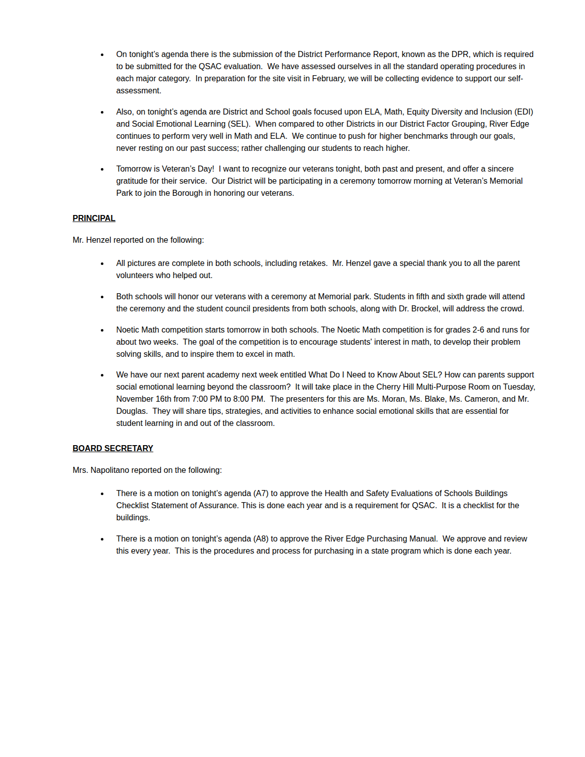On tonight’s agenda there is the submission of the District Performance Report, known as the DPR, which is required to be submitted for the QSAC evaluation. We have assessed ourselves in all the standard operating procedures in each major category. In preparation for the site visit in February, we will be collecting evidence to support our self-assessment.
Also, on tonight’s agenda are District and School goals focused upon ELA, Math, Equity Diversity and Inclusion (EDI) and Social Emotional Learning (SEL). When compared to other Districts in our District Factor Grouping, River Edge continues to perform very well in Math and ELA. We continue to push for higher benchmarks through our goals, never resting on our past success; rather challenging our students to reach higher.
Tomorrow is Veteran’s Day! I want to recognize our veterans tonight, both past and present, and offer a sincere gratitude for their service. Our District will be participating in a ceremony tomorrow morning at Veteran’s Memorial Park to join the Borough in honoring our veterans.
PRINCIPAL
Mr. Henzel reported on the following:
All pictures are complete in both schools, including retakes. Mr. Henzel gave a special thank you to all the parent volunteers who helped out.
Both schools will honor our veterans with a ceremony at Memorial park. Students in fifth and sixth grade will attend the ceremony and the student council presidents from both schools, along with Dr. Brockel, will address the crowd.
Noetic Math competition starts tomorrow in both schools. The Noetic Math competition is for grades 2-6 and runs for about two weeks. The goal of the competition is to encourage students' interest in math, to develop their problem solving skills, and to inspire them to excel in math.
We have our next parent academy next week entitled What Do I Need to Know About SEL? How can parents support social emotional learning beyond the classroom? It will take place in the Cherry Hill Multi-Purpose Room on Tuesday, November 16th from 7:00 PM to 8:00 PM. The presenters for this are Ms. Moran, Ms. Blake, Ms. Cameron, and Mr. Douglas. They will share tips, strategies, and activities to enhance social emotional skills that are essential for student learning in and out of the classroom.
BOARD SECRETARY
Mrs. Napolitano reported on the following:
There is a motion on tonight’s agenda (A7) to approve the Health and Safety Evaluations of Schools Buildings Checklist Statement of Assurance. This is done each year and is a requirement for QSAC. It is a checklist for the buildings.
There is a motion on tonight’s agenda (A8) to approve the River Edge Purchasing Manual. We approve and review this every year. This is the procedures and process for purchasing in a state program which is done each year.